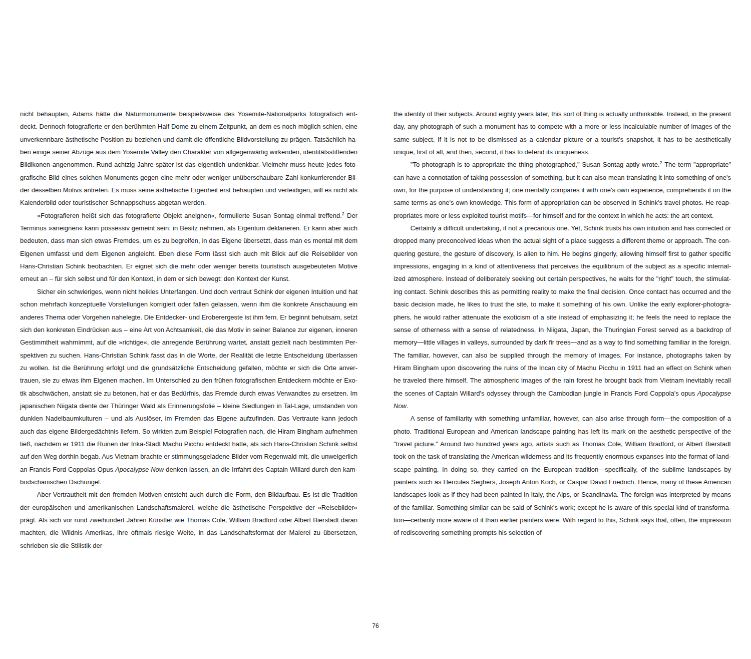nicht behaupten, Adams hätte die Naturmonumente beispielsweise des Yosemite-Nationalparks fotografisch entdeckt. Dennoch fotografierte er den berühmten Half Dome zu einem Zeitpunkt, an dem es noch möglich schien, eine unverkennbare ästhetische Position zu beziehen und damit die öffentliche Bildvorstellung zu prägen. Tatsächlich haben einige seiner Abzüge aus dem Yosemite Valley den Charakter von allgegenwärtig wirkenden, identitätsstiftenden Bildikonen angenommen. Rund achtzig Jahre später ist das eigentlich undenkbar. Vielmehr muss heute jedes fotografische Bild eines solchen Monuments gegen eine mehr oder weniger unüberschaubare Zahl konkurrierender Bilder desselben Motivs antreten. Es muss seine ästhetische Eigenheit erst behaupten und verteidigen, will es nicht als Kalenderbild oder touristischer Schnappschuss abgetan werden.
»Fotografieren heißt sich das fotografierte Objekt aneignen«, formulierte Susan Sontag einmal treffend.2 Der Terminus »aneignen« kann possessiv gemeint sein: in Besitz nehmen, als Eigentum deklarieren. Er kann aber auch bedeuten, dass man sich etwas Fremdes, um es zu begreifen, in das Eigene übersetzt, dass man es mental mit dem Eigenen umfasst und dem Eigenen angleicht. Eben diese Form lässt sich auch mit Blick auf die Reisebilder von Hans-Christian Schink beobachten. Er eignet sich die mehr oder weniger bereits touristisch ausgebeuteten Motive erneut an – für sich selbst und für den Kontext, in dem er sich bewegt: den Kontext der Kunst.
Sicher ein schwieriges, wenn nicht heikles Unterfangen. Und doch vertraut Schink der eigenen Intuition und hat schon mehrfach konzeptuelle Vorstellungen korrigiert oder fallen gelassen, wenn ihm die konkrete Anschauung ein anderes Thema oder Vorgehen nahelegte. Die Entdecker- und Eroberergeste ist ihm fern. Er beginnt behutsam, setzt sich den konkreten Eindrücken aus – eine Art von Achtsamkeit, die das Motiv in seiner Balance zur eigenen, inneren Gestimmtheit wahrnimmt, auf die »richtige«, die anregende Berührung wartet, anstatt gezielt nach bestimmten Perspektiven zu suchen. Hans-Christian Schink fasst das in die Worte, der Realität die letzte Entscheidung überlassen zu wollen. Ist die Berührung erfolgt und die grundsätzliche Entscheidung gefallen, möchte er sich die Orte anvertrauen, sie zu etwas ihm Eigenen machen. Im Unterschied zu den frühen fotografischen Entdeckern möchte er Exotik abschwächen, anstatt sie zu betonen, hat er das Bedürfnis, das Fremde durch etwas Verwandtes zu ersetzen. Im japanischen Niigata diente der Thüringer Wald als Erinnerungsfolie – kleine Siedlungen in Tal-Lage, umstanden von dunklen Nadelbaumkulturen – und als Auslöser, im Fremden das Eigene aufzufinden. Das Vertraute kann jedoch auch das eigene Bildergedächtnis liefern. So wirkten zum Beispiel Fotografien nach, die Hiram Bingham aufnehmen ließ, nachdem er 1911 die Ruinen der Inka-Stadt Machu Picchu entdeckt hatte, als sich Hans-Christian Schink selbst auf den Weg dorthin begab. Aus Vietnam brachte er stimmungsgeladene Bilder vom Regenwald mit, die unweigerlich an Francis Ford Coppolas Opus Apocalypse Now denken lassen, an die Irrfahrt des Captain Willard durch den kambodschanischen Dschungel.
Aber Vertrautheit mit den fremden Motiven entsteht auch durch die Form, den Bildaufbau. Es ist die Tradition der europäischen und amerikanischen Landschaftsmalerei, welche die ästhetische Perspektive der »Reisebilder« prägt. Als sich vor rund zweihundert Jahren Künstler wie Thomas Cole, William Bradford oder Albert Bierstadt daran machten, die Wildnis Amerikas, ihre oftmals riesige Weite, in das Landschaftsformat der Malerei zu übersetzen, schrieben sie die Stilistik der
the identity of their subjects. Around eighty years later, this sort of thing is actually unthinkable. Instead, in the present day, any photograph of such a monument has to compete with a more or less incalculable number of images of the same subject. If it is not to be dismissed as a calendar picture or a tourist's snapshot, it has to be aesthetically unique, first of all, and then, second, it has to defend its uniqueness.
"To photograph is to appropriate the thing photographed," Susan Sontag aptly wrote.2 The term "appropriate" can have a connotation of taking possession of something, but it can also mean translating it into something of one's own, for the purpose of understanding it; one mentally compares it with one's own experience, comprehends it on the same terms as one's own knowledge. This form of appropriation can be observed in Schink's travel photos. He reappropriates more or less exploited tourist motifs—for himself and for the context in which he acts: the art context.
Certainly a difficult undertaking, if not a precarious one. Yet, Schink trusts his own intuition and has corrected or dropped many preconceived ideas when the actual sight of a place suggests a different theme or approach. The conquering gesture, the gesture of discovery, is alien to him. He begins gingerly, allowing himself first to gather specific impressions, engaging in a kind of attentiveness that perceives the equilibrium of the subject as a specific internalized atmosphere. Instead of deliberately seeking out certain perspectives, he waits for the "right" touch, the stimulating contact. Schink describes this as permitting reality to make the final decision. Once contact has occurred and the basic decision made, he likes to trust the site, to make it something of his own. Unlike the early explorer-photographers, he would rather attenuate the exoticism of a site instead of emphasizing it; he feels the need to replace the sense of otherness with a sense of relatedness. In Niigata, Japan, the Thuringian Forest served as a backdrop of memory—little villages in valleys, surrounded by dark fir trees—and as a way to find something familiar in the foreign. The familiar, however, can also be supplied through the memory of images. For instance, photographs taken by Hiram Bingham upon discovering the ruins of the Incan city of Machu Picchu in 1911 had an effect on Schink when he traveled there himself. The atmospheric images of the rain forest he brought back from Vietnam inevitably recall the scenes of Captain Willard's odyssey through the Cambodian jungle in Francis Ford Coppola's opus Apocalypse Now.
A sense of familiarity with something unfamiliar, however, can also arise through form—the composition of a photo. Traditional European and American landscape painting has left its mark on the aesthetic perspective of the "travel picture." Around two hundred years ago, artists such as Thomas Cole, William Bradford, or Albert Bierstadt took on the task of translating the American wilderness and its frequently enormous expanses into the format of landscape painting. In doing so, they carried on the European tradition—specifically, of the sublime landscapes by painters such as Hercules Seghers, Joseph Anton Koch, or Caspar David Friedrich. Hence, many of these American landscapes look as if they had been painted in Italy, the Alps, or Scandinavia. The foreign was interpreted by means of the familiar. Something similar can be said of Schink's work; except he is aware of this special kind of transformation—certainly more aware of it than earlier painters were. With regard to this, Schink says that, often, the impression of rediscovering something prompts his selection of
76